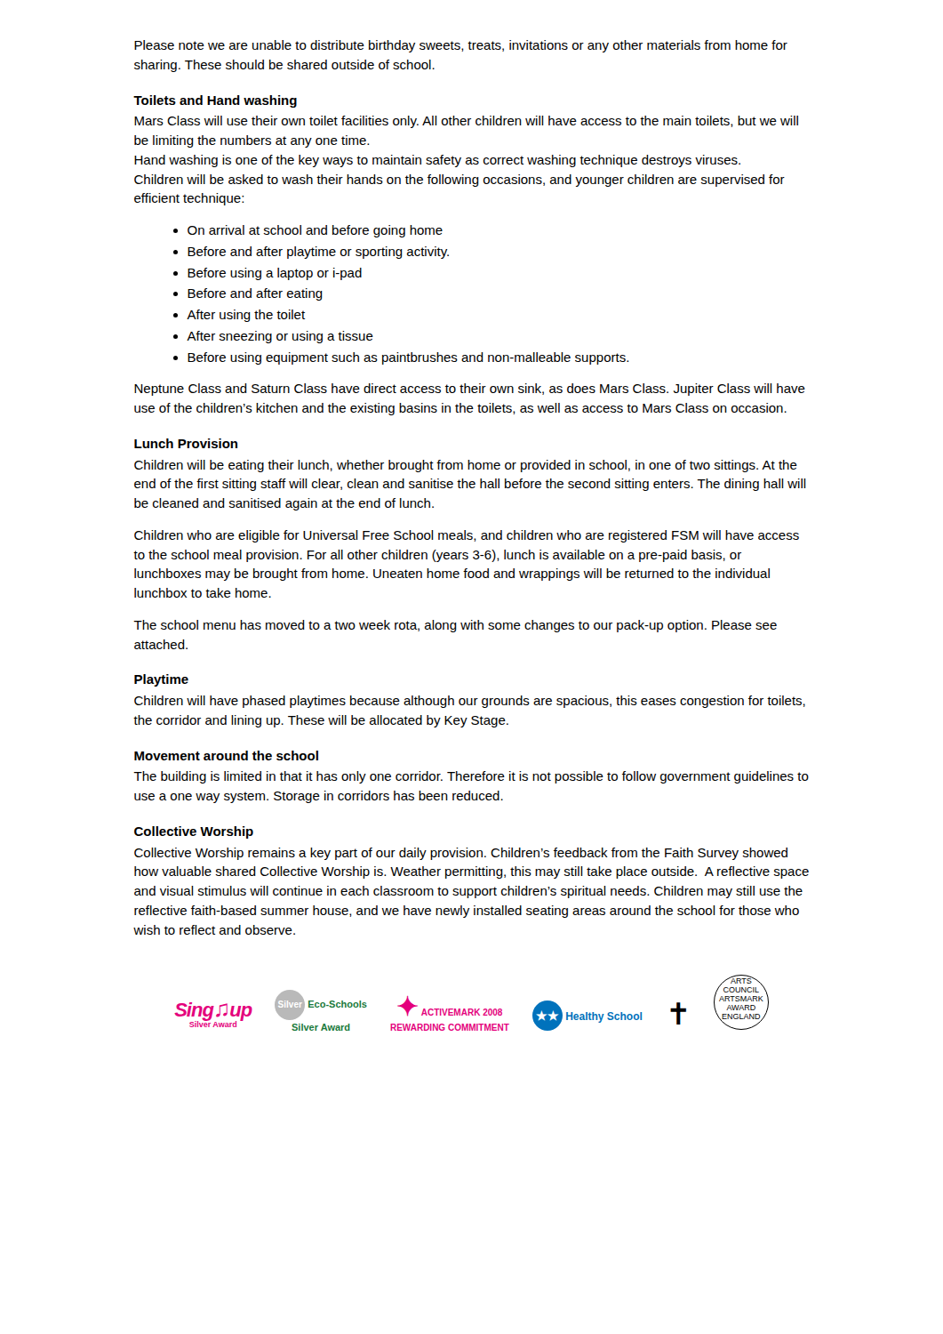Please note we are unable to distribute birthday sweets, treats, invitations or any other materials from home for sharing. These should be shared outside of school.
Toilets and Hand washing
Mars Class will use their own toilet facilities only. All other children will have access to the main toilets, but we will be limiting the numbers at any one time.
Hand washing is one of the key ways to maintain safety as correct washing technique destroys viruses.
Children will be asked to wash their hands on the following occasions, and younger children are supervised for efficient technique:
On arrival at school and before going home
Before and after playtime or sporting activity.
Before using a laptop or i-pad
Before and after eating
After using the toilet
After sneezing or using a tissue
Before using equipment such as paintbrushes and non-malleable supports.
Neptune Class and Saturn Class have direct access to their own sink, as does Mars Class. Jupiter Class will have use of the children’s kitchen and the existing basins in the toilets, as well as access to Mars Class on occasion.
Lunch Provision
Children will be eating their lunch, whether brought from home or provided in school, in one of two sittings. At the end of the first sitting staff will clear, clean and sanitise the hall before the second sitting enters. The dining hall will be cleaned and sanitised again at the end of lunch.
Children who are eligible for Universal Free School meals, and children who are registered FSM will have access to the school meal provision. For all other children (years 3-6), lunch is available on a pre-paid basis, or lunchboxes may be brought from home. Uneaten home food and wrappings will be returned to the individual lunchbox to take home.
The school menu has moved to a two week rota, along with some changes to our pack-up option. Please see attached.
Playtime
Children will have phased playtimes because although our grounds are spacious, this eases congestion for toilets, the corridor and lining up. These will be allocated by Key Stage.
Movement around the school
The building is limited in that it has only one corridor. Therefore it is not possible to follow government guidelines to use a one way system. Storage in corridors has been reduced.
Collective Worship
Collective Worship remains a key part of our daily provision. Children’s feedback from the Faith Survey showed how valuable shared Collective Worship is. Weather permitting, this may still take place outside. A reflective space and visual stimulus will continue in each classroom to support children’s spiritual needs. Children may still use the reflective faith-based summer house, and we have newly installed seating areas around the school for those who wish to reflect and observe.
Sing♫upSilver Award
Silver Eco-Schools
Silver Award
✦ ACTIVEMARK 2008
REWARDING COMMITMENT
★★ Healthy School
✝
ARTS COUNCIL
ARTSMARK
AWARD
ENGLAND